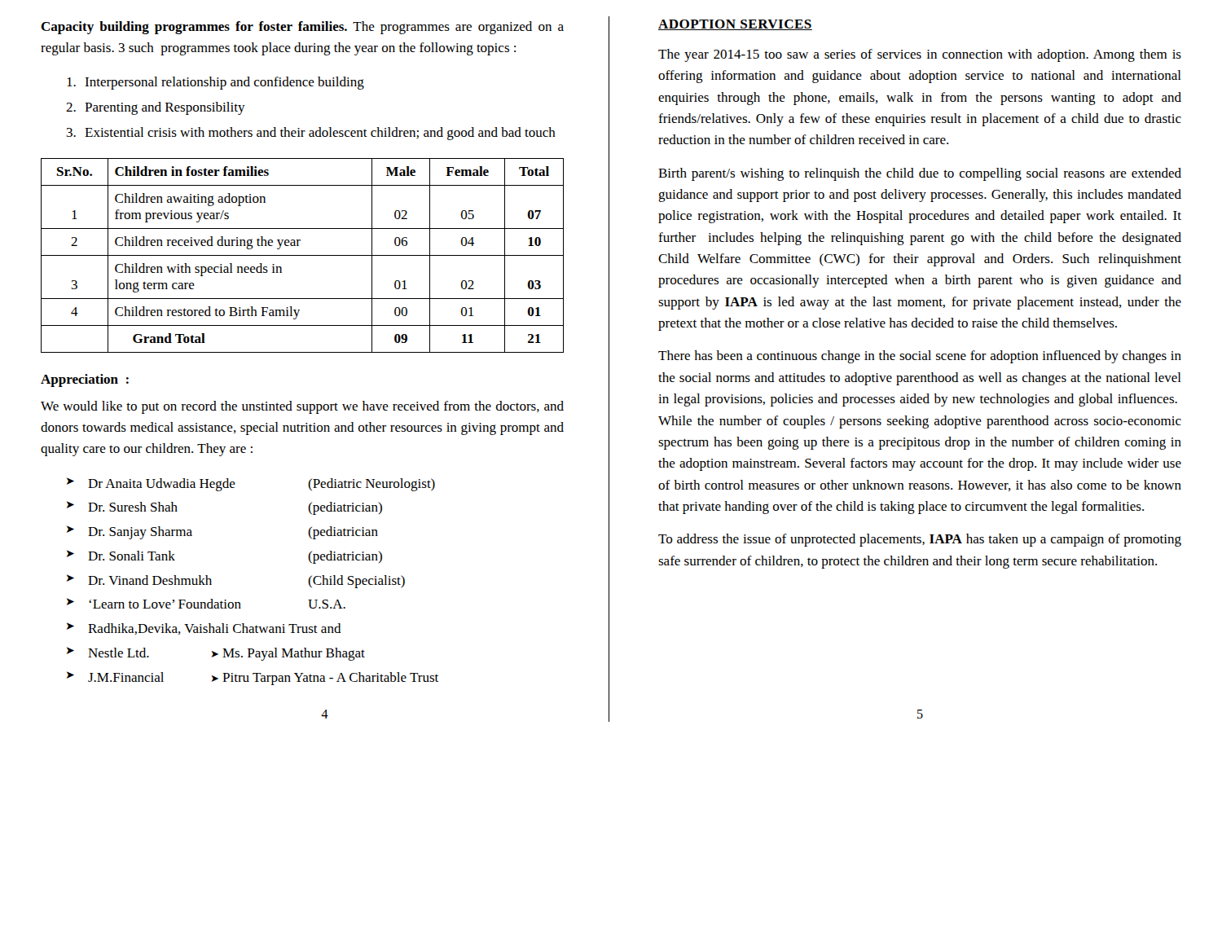Capacity building programmes for foster families. The programmes are organized on a regular basis. 3 such programmes took place during the year on the following topics :
Interpersonal relationship and confidence building
Parenting and Responsibility
Existential crisis with mothers and their adolescent children; and good and bad touch
| Sr.No. | Children in foster families | Male | Female | Total |
| --- | --- | --- | --- | --- |
| 1 | Children awaiting adoption from previous year/s | 02 | 05 | 07 |
| 2 | Children received during the year | 06 | 04 | 10 |
| 3 | Children with special needs in long term care | 01 | 02 | 03 |
| 4 | Children restored to Birth Family | 00 | 01 | 01 |
| | Grand Total | 09 | 11 | 21 |
Appreciation :
We would like to put on record the unstinted support we have received from the doctors, and donors towards medical assistance, special nutrition and other resources in giving prompt and quality care to our children. They are :
Dr Anaita Udwadia Hegde(Pediatric Neurologist)
Dr. Suresh Shah(pediatrician)
Dr. Sanjay Sharma(pediatrician
Dr. Sonali Tank(pediatrician)
Dr. Vinand Deshmukh(Child Specialist)
‘Learn to Love’ Foundation U.S.A.
Radhika,Devika, Vaishali Chatwani Trust and
Nestle Ltd. Ms. Payal Mathur Bhagat
J.M.Financial Pitru Tarpan Yatna - A Charitable Trust
4
ADOPTION SERVICES
The year 2014-15 too saw a series of services in connection with adoption. Among them is offering information and guidance about adoption service to national and international enquiries through the phone, emails, walk in from the persons wanting to adopt and friends/relatives. Only a few of these enquiries result in placement of a child due to drastic reduction in the number of children received in care.
Birth parent/s wishing to relinquish the child due to compelling social reasons are extended guidance and support prior to and post delivery processes. Generally, this includes mandated police registration, work with the Hospital procedures and detailed paper work entailed. It further includes helping the relinquishing parent go with the child before the designated Child Welfare Committee (CWC) for their approval and Orders. Such relinquishment procedures are occasionally intercepted when a birth parent who is given guidance and support by IAPA is led away at the last moment, for private placement instead, under the pretext that the mother or a close relative has decided to raise the child themselves.
There has been a continuous change in the social scene for adoption influenced by changes in the social norms and attitudes to adoptive parenthood as well as changes at the national level in legal provisions, policies and processes aided by new technologies and global influences. While the number of couples / persons seeking adoptive parenthood across socio-economic spectrum has been going up there is a precipitous drop in the number of children coming in the adoption mainstream. Several factors may account for the drop. It may include wider use of birth control measures or other unknown reasons. However, it has also come to be known that private handing over of the child is taking place to circumvent the legal formalities.
To address the issue of unprotected placements, IAPA has taken up a campaign of promoting safe surrender of children, to protect the children and their long term secure rehabilitation.
5